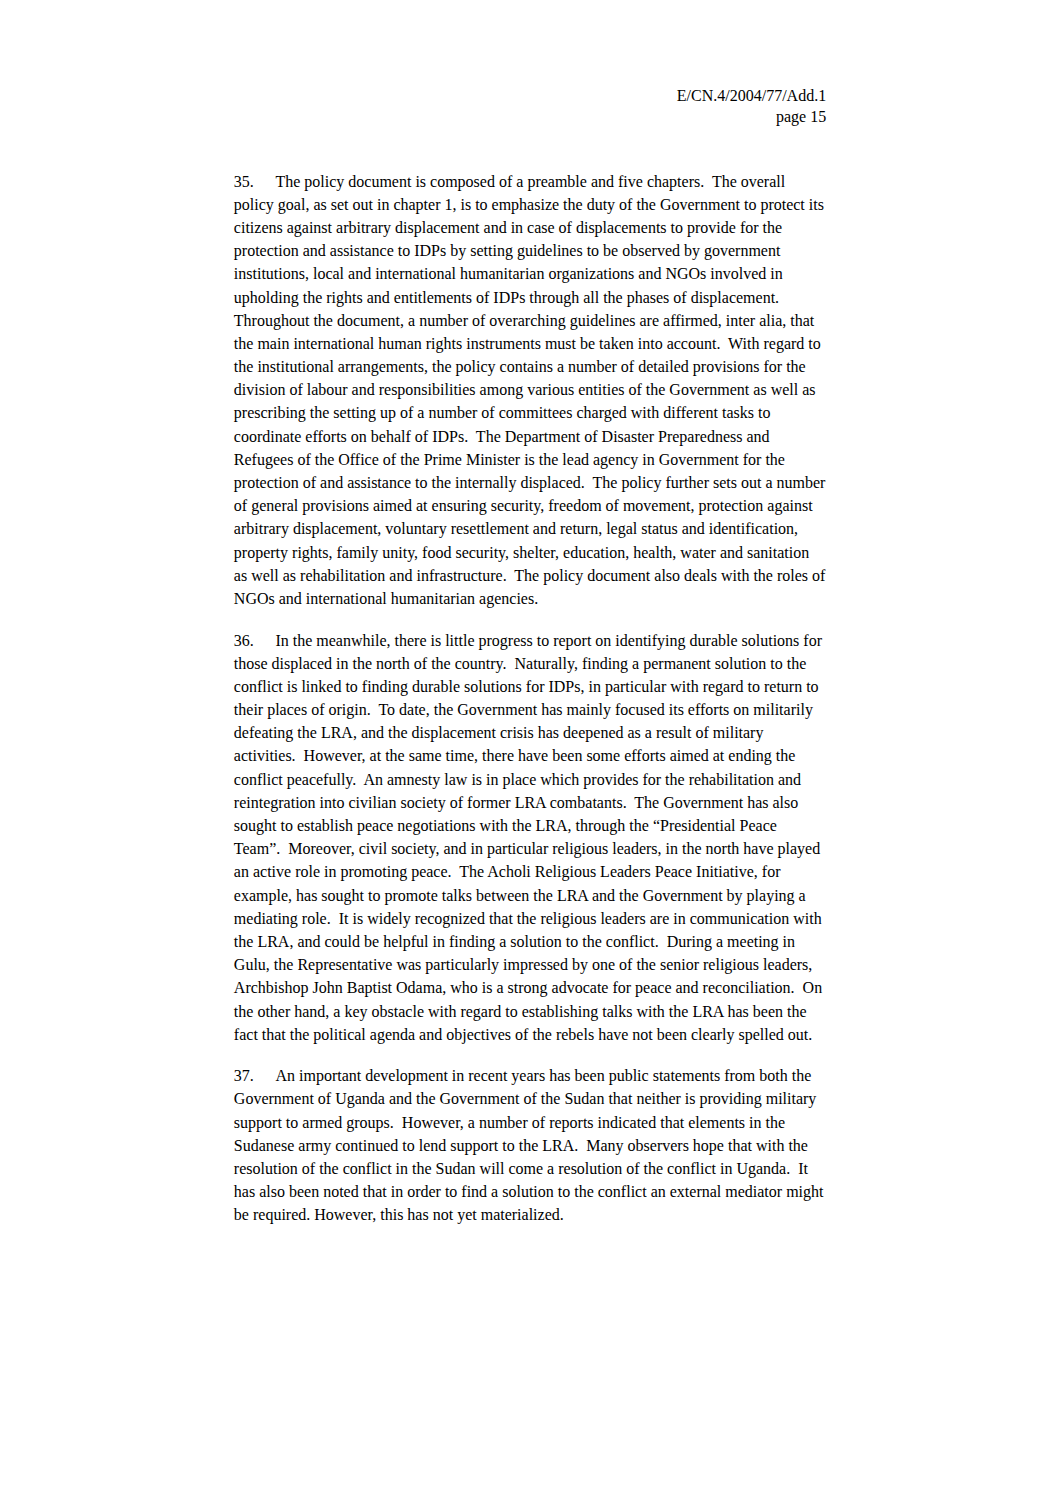E/CN.4/2004/77/Add.1 page 15
35. The policy document is composed of a preamble and five chapters. The overall policy goal, as set out in chapter 1, is to emphasize the duty of the Government to protect its citizens against arbitrary displacement and in case of displacements to provide for the protection and assistance to IDPs by setting guidelines to be observed by government institutions, local and international humanitarian organizations and NGOs involved in upholding the rights and entitlements of IDPs through all the phases of displacement. Throughout the document, a number of overarching guidelines are affirmed, inter alia, that the main international human rights instruments must be taken into account. With regard to the institutional arrangements, the policy contains a number of detailed provisions for the division of labour and responsibilities among various entities of the Government as well as prescribing the setting up of a number of committees charged with different tasks to coordinate efforts on behalf of IDPs. The Department of Disaster Preparedness and Refugees of the Office of the Prime Minister is the lead agency in Government for the protection of and assistance to the internally displaced. The policy further sets out a number of general provisions aimed at ensuring security, freedom of movement, protection against arbitrary displacement, voluntary resettlement and return, legal status and identification, property rights, family unity, food security, shelter, education, health, water and sanitation as well as rehabilitation and infrastructure. The policy document also deals with the roles of NGOs and international humanitarian agencies.
36. In the meanwhile, there is little progress to report on identifying durable solutions for those displaced in the north of the country. Naturally, finding a permanent solution to the conflict is linked to finding durable solutions for IDPs, in particular with regard to return to their places of origin. To date, the Government has mainly focused its efforts on militarily defeating the LRA, and the displacement crisis has deepened as a result of military activities. However, at the same time, there have been some efforts aimed at ending the conflict peacefully. An amnesty law is in place which provides for the rehabilitation and reintegration into civilian society of former LRA combatants. The Government has also sought to establish peace negotiations with the LRA, through the “Presidential Peace Team”. Moreover, civil society, and in particular religious leaders, in the north have played an active role in promoting peace. The Acholi Religious Leaders Peace Initiative, for example, has sought to promote talks between the LRA and the Government by playing a mediating role. It is widely recognized that the religious leaders are in communication with the LRA, and could be helpful in finding a solution to the conflict. During a meeting in Gulu, the Representative was particularly impressed by one of the senior religious leaders, Archbishop John Baptist Odama, who is a strong advocate for peace and reconciliation. On the other hand, a key obstacle with regard to establishing talks with the LRA has been the fact that the political agenda and objectives of the rebels have not been clearly spelled out.
37. An important development in recent years has been public statements from both the Government of Uganda and the Government of the Sudan that neither is providing military support to armed groups. However, a number of reports indicated that elements in the Sudanese army continued to lend support to the LRA. Many observers hope that with the resolution of the conflict in the Sudan will come a resolution of the conflict in Uganda. It has also been noted that in order to find a solution to the conflict an external mediator might be required. However, this has not yet materialized.